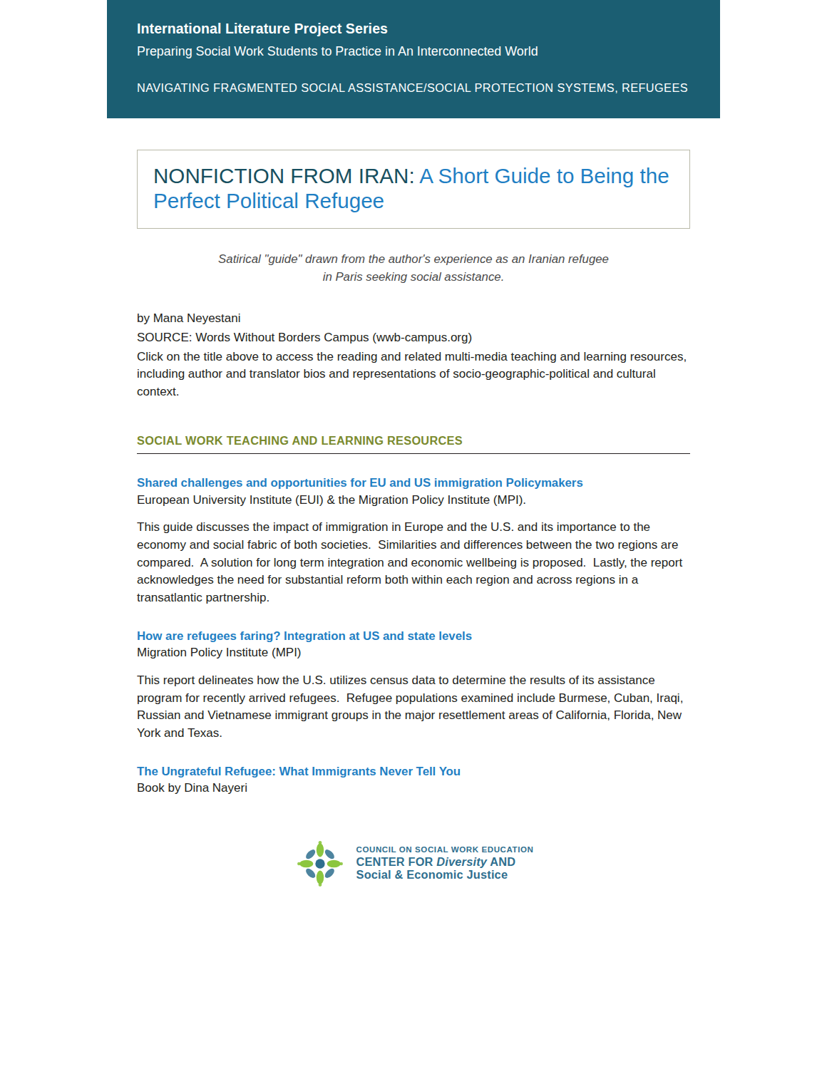International Literature Project Series
Preparing Social Work Students to Practice in An Interconnected World
Navigating Fragmented Social Assistance/Social Protection Systems, Refugees
NONFICTION FROM IRAN: A Short Guide to Being the Perfect Political Refugee
Satirical "guide" drawn from the author's experience as an Iranian refugee
in Paris seeking social assistance.
by Mana Neyestani
SOURCE: Words Without Borders Campus (wwb-campus.org)
Click on the title above to access the reading and related multi-media teaching and learning resources, including author and translator bios and representations of socio-geographic-political and cultural context.
Social Work Teaching and Learning Resources
Shared challenges and opportunities for EU and US immigration Policymakers
European University Institute (EUI) & the Migration Policy Institute (MPI).
This guide discusses the impact of immigration in Europe and the U.S. and its importance to the economy and social fabric of both societies. Similarities and differences between the two regions are compared. A solution for long term integration and economic wellbeing is proposed. Lastly, the report acknowledges the need for substantial reform both within each region and across regions in a transatlantic partnership.
How are refugees faring? Integration at US and state levels
Migration Policy Institute (MPI)
This report delineates how the U.S. utilizes census data to determine the results of its assistance program for recently arrived refugees. Refugee populations examined include Burmese, Cuban, Iraqi, Russian and Vietnamese immigrant groups in the major resettlement areas of California, Florida, New York and Texas.
The Ungrateful Refugee: What Immigrants Never Tell You
Book by Dina Nayeri
Council on Social Work Education CENTER FOR Diversity AND Social & Economic Justice